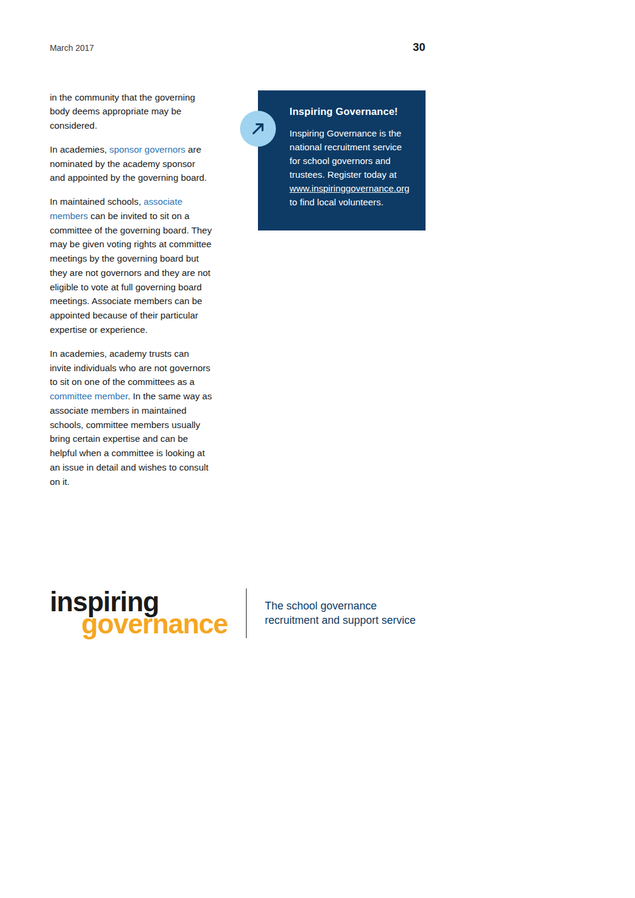March 2017 30
in the community that the governing body deems appropriate may be considered.
In academies, sponsor governors are nominated by the academy sponsor and appointed by the governing board.
In maintained schools, associate members can be invited to sit on a committee of the governing board. They may be given voting rights at committee meetings by the governing board but they are not governors and they are not eligible to vote at full governing board meetings. Associate members can be appointed because of their particular expertise or experience.
In academies, academy trusts can invite individuals who are not governors to sit on one of the committees as a committee member. In the same way as associate members in maintained schools, committee members usually bring certain expertise and can be helpful when a committee is looking at an issue in detail and wishes to consult on it.
Inspiring Governance!
Inspiring Governance is the national recruitment service for school governors and trustees. Register today at www.inspiringgovernance.org to find local volunteers.
inspiring
governance
The school governance
recruitment and support service